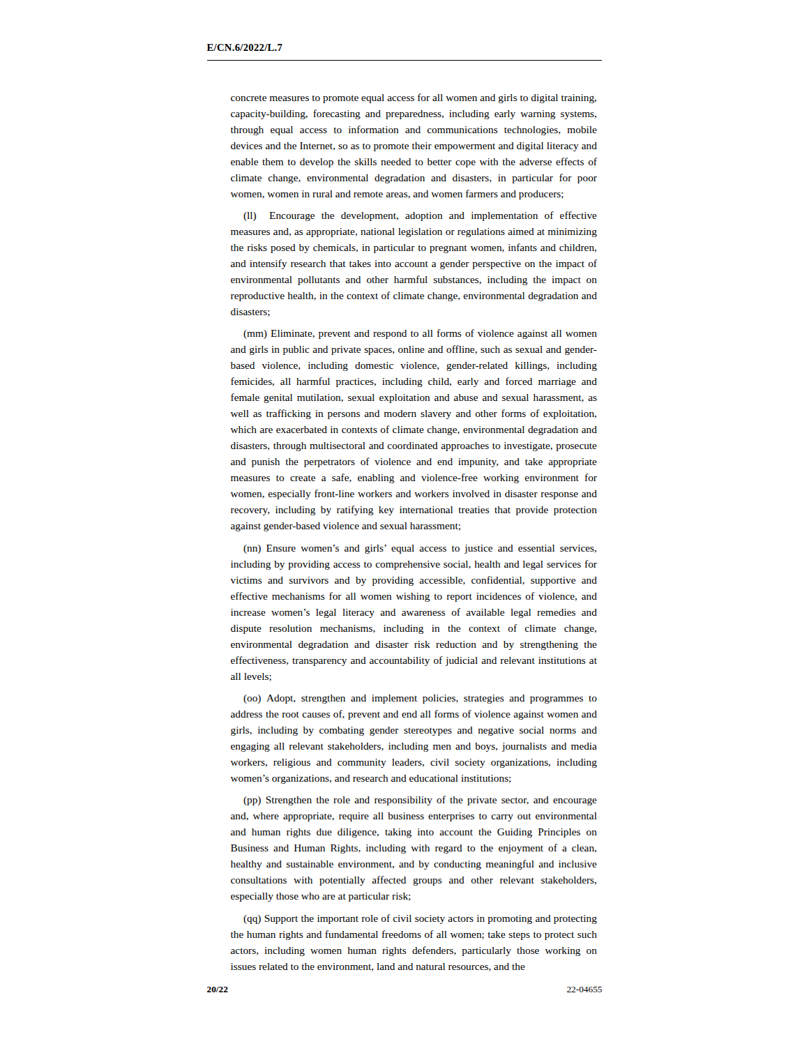E/CN.6/2022/L.7
concrete measures to promote equal access for all women and girls to digital training, capacity-building, forecasting and preparedness, including early warning systems, through equal access to information and communications technologies, mobile devices and the Internet, so as to promote their empowerment and digital literacy and enable them to develop the skills needed to better cope with the adverse effects of climate change, environmental degradation and disasters, in particular for poor women, women in rural and remote areas, and women farmers and producers;
(ll) Encourage the development, adoption and implementation of effective measures and, as appropriate, national legislation or regulations aimed at minimizing the risks posed by chemicals, in particular to pregnant women, infants and children, and intensify research that takes into account a gender perspective on the impact of environmental pollutants and other harmful substances, including the impact on reproductive health, in the context of climate change, environmental degradation and disasters;
(mm) Eliminate, prevent and respond to all forms of violence against all women and girls in public and private spaces, online and offline, such as sexual and gender-based violence, including domestic violence, gender-related killings, including femicides, all harmful practices, including child, early and forced marriage and female genital mutilation, sexual exploitation and abuse and sexual harassment, as well as trafficking in persons and modern slavery and other forms of exploitation, which are exacerbated in contexts of climate change, environmental degradation and disasters, through multisectoral and coordinated approaches to investigate, prosecute and punish the perpetrators of violence and end impunity, and take appropriate measures to create a safe, enabling and violence-free working environment for women, especially front-line workers and workers involved in disaster response and recovery, including by ratifying key international treaties that provide protection against gender-based violence and sexual harassment;
(nn) Ensure women’s and girls’ equal access to justice and essential services, including by providing access to comprehensive social, health and legal services for victims and survivors and by providing accessible, confidential, supportive and effective mechanisms for all women wishing to report incidences of violence, and increase women’s legal literacy and awareness of available legal remedies and dispute resolution mechanisms, including in the context of climate change, environmental degradation and disaster risk reduction and by strengthening the effectiveness, transparency and accountability of judicial and relevant institutions at all levels;
(oo) Adopt, strengthen and implement policies, strategies and programmes to address the root causes of, prevent and end all forms of violence against women and girls, including by combating gender stereotypes and negative social norms and engaging all relevant stakeholders, including men and boys, journalists and media workers, religious and community leaders, civil society organizations, including women’s organizations, and research and educational institutions;
(pp) Strengthen the role and responsibility of the private sector, and encourage and, where appropriate, require all business enterprises to carry out environmental and human rights due diligence, taking into account the Guiding Principles on Business and Human Rights, including with regard to the enjoyment of a clean, healthy and sustainable environment, and by conducting meaningful and inclusive consultations with potentially affected groups and other relevant stakeholders, especially those who are at particular risk;
(qq) Support the important role of civil society actors in promoting and protecting the human rights and fundamental freedoms of all women; take steps to protect such actors, including women human rights defenders, particularly those working on issues related to the environment, land and natural resources, and the
20/22 22-04655